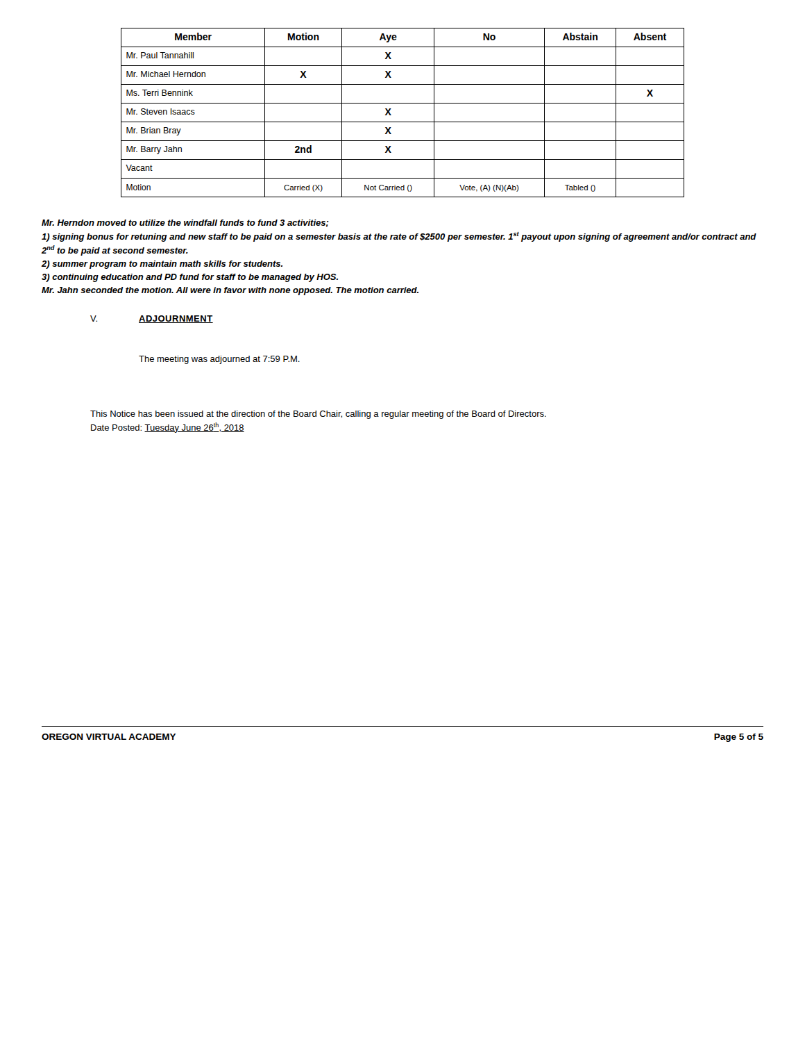| Member | Motion | Aye | No | Abstain | Absent |
| --- | --- | --- | --- | --- | --- |
| Mr. Paul Tannahill | | X | | | |
| Mr. Michael Herndon | X | X | | | |
| Ms. Terri Bennink | | | | | X |
| Mr. Steven Isaacs | | X | | | |
| Mr. Brian Bray | | X | | | |
| Mr. Barry Jahn | 2nd | X | | | |
| Vacant | | | | | |
| Motion | Carried (X) | Not Carried () | Vote, (A) (N)(Ab) | Tabled () | |
Mr. Herndon moved to utilize the windfall funds to fund 3 activities;
1) signing bonus for retuning and new staff to be paid on a semester basis at the rate of $2500 per semester. 1st payout upon signing of agreement and/or contract and 2nd to be paid at second semester.
2) summer program to maintain math skills for students.
3) continuing education and PD fund for staff to be managed by HOS.
Mr. Jahn seconded the motion. All were in favor with none opposed. The motion carried.
V. ADJOURNMENT
The meeting was adjourned at 7:59 P.M.
This Notice has been issued at the direction of the Board Chair, calling a regular meeting of the Board of Directors.
Date Posted: Tuesday June 26th, 2018
OREGON VIRTUAL ACADEMY Page 5 of 5